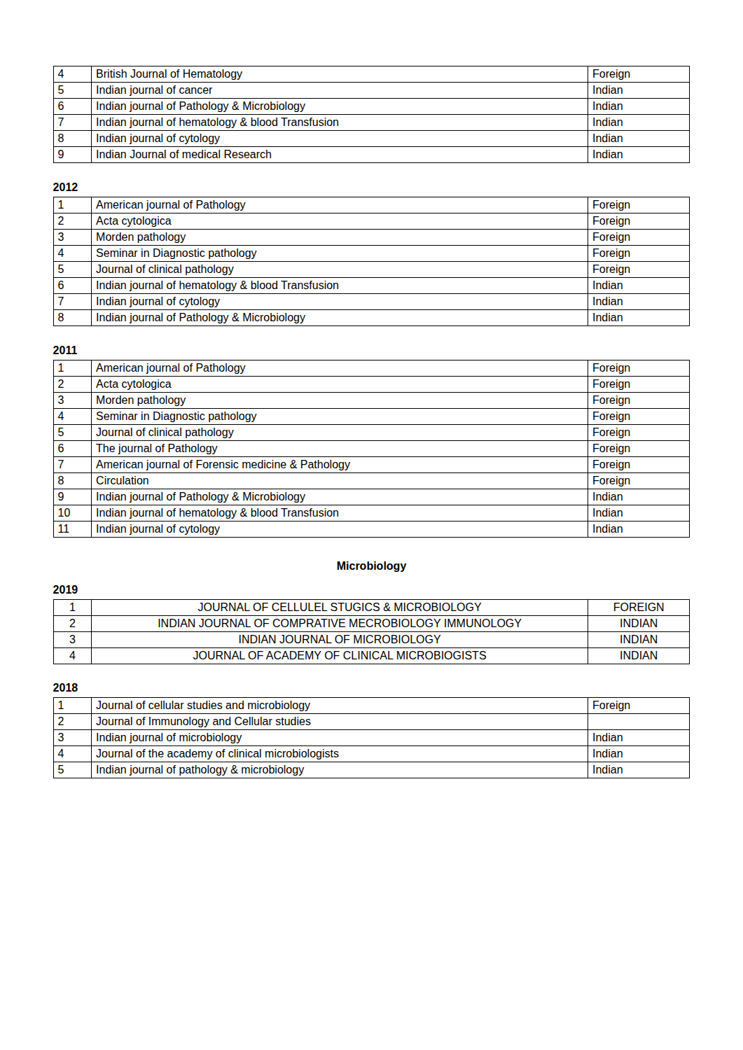| 4 | British Journal of Hematology | Foreign |
| 5 | Indian journal of cancer | Indian |
| 6 | Indian journal of Pathology & Microbiology | Indian |
| 7 | Indian journal of hematology & blood Transfusion | Indian |
| 8 | Indian journal of cytology | Indian |
| 9 | Indian Journal of medical Research | Indian |
2012
| 1 | American journal of Pathology | Foreign |
| 2 | Acta cytologica | Foreign |
| 3 | Morden pathology | Foreign |
| 4 | Seminar in Diagnostic pathology | Foreign |
| 5 | Journal of clinical pathology | Foreign |
| 6 | Indian journal of hematology & blood Transfusion | Indian |
| 7 | Indian journal of cytology | Indian |
| 8 | Indian journal of Pathology & Microbiology | Indian |
2011
| 1 | American journal of Pathology | Foreign |
| 2 | Acta cytologica | Foreign |
| 3 | Morden pathology | Foreign |
| 4 | Seminar in Diagnostic pathology | Foreign |
| 5 | Journal of clinical pathology | Foreign |
| 6 | The journal of Pathology | Foreign |
| 7 | American journal of Forensic medicine & Pathology | Foreign |
| 8 | Circulation | Foreign |
| 9 | Indian journal of Pathology & Microbiology | Indian |
| 10 | Indian journal of hematology & blood Transfusion | Indian |
| 11 | Indian journal of cytology | Indian |
Microbiology
2019
| 1 | JOURNAL OF CELLULEL STUGICS & MICROBIOLOGY | FOREIGN |
| 2 | INDIAN JOURNAL OF COMPRATIVE MECROBIOLOGY IMMUNOLOGY | INDIAN |
| 3 | INDIAN JOURNAL OF MICROBIOLOGY | INDIAN |
| 4 | JOURNAL OF ACADEMY OF CLINICAL MICROBIOGISTS | INDIAN |
2018
| 1 | Journal of cellular studies and microbiology | Foreign |
| 2 | Journal of Immunology and Cellular studies | |
| 3 | Indian journal of microbiology | Indian |
| 4 | Journal of the academy of clinical microbiologists | Indian |
| 5 | Indian journal of pathology & microbiology | Indian |